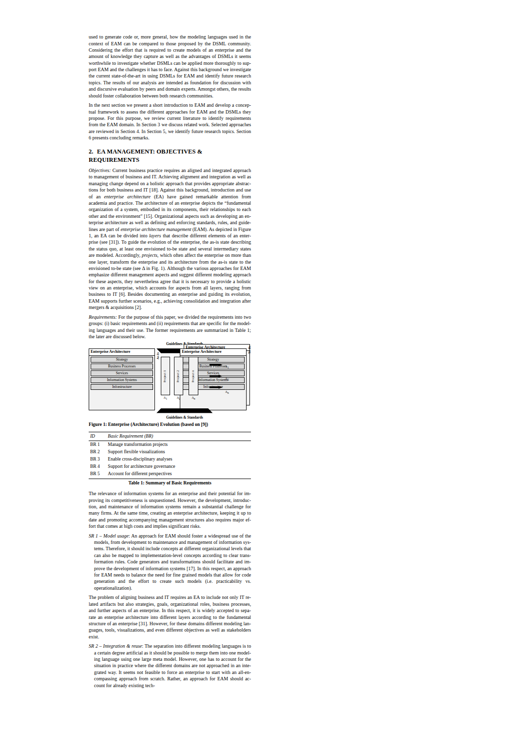used to generate code or, more general, how the modeling languages used in the context of EAM can be compared to those proposed by the DSML community. Considering the effort that is required to create models of an enterprise and the amount of knowledge they capture as well as the advantages of DSMLs it seems worthwhile to investigate whether DSMLs can be applied more thoroughly to support EAM and the challenges it has to face. Against this background we investigate the current state-of-the-art in using DSMLs for EAM and identify future research topics. The results of our analysis are intended as foundation for discussion with and discursive evaluation by peers and domain experts. Amongst others, the results should foster collaboration between both research communities.
In the next section we present a short introduction to EAM and develop a conceptual framework to assess the different approaches for EAM and the DSMLs they propose. For this purpose, we review current literature to identify requirements from the EAM domain. In Section 3 we discuss related work. Selected approaches are reviewed in Section 4. In Section 5, we identify future research topics. Section 6 presents concluding remarks.
2. EA MANAGEMENT: OBJECTIVES & REQUIREMENTS
Objectives: Current business practice requires an aligned and integrated approach to management of business and IT. Achieving alignment and integration as well as managing change depend on a holistic approach that provides appropriate abstractions for both business and IT [18]. Against this background, introduction and use of an enterprise architecture (EA) have gained remarkable attention from academia and practice. The architecture of an enterprise depicts the “fundamental organization of a system, embodied in its components, their relationships to each other and the environment” [15]. Organizational aspects such as developing an enterprise architecture as well as defining and enforcing standards, rules, and guidelines are part of enterprise architecture management (EAM). As depicted in Figure 1, an EA can be divided into layers that describe different elements of an enterprise (see [31]). To guide the evolution of the enterprise, the as-is state describing the status quo, at least one envisioned to-be state and several intermediary states are modeled. Accordingly, projects, which often affect the enterprise on more than one layer, transform the enterprise and its architecture from the as-is state to the envisioned to-be state (see Δ in Fig. 1). Although the various approaches for EAM emphasize different management aspects and suggest different modeling approach for these aspects, they nevertheless agree that it is necessary to provide a holistic view on an enterprise, which accounts for aspects from all layers, ranging from business to IT [6]. Besides documenting an enterprise and guiding its evolution, EAM supports further scenarios, e.g., achieving consolidation and integration after mergers & acquisitions [2].
Requirements: For the purpose of this paper, we divided the requirements into two groups: (i) basic requirements and (ii) requirements that are specific for the modeling languages and their use. The former requirements are summarized in Table 1; the later are discussed below.
Guidelines & Standards
Enterprise Architecture
Strategy
Business Processes
Services
Information Systems
Infrastructure
As-Is
Enterprise Architecture
Enterprise Architecture
Strategy
Business Processes
Services
Information Systems
Infrastructure
To-Be
Project 1
Δ1
Project 2
Δ2
Project n
Δn
Δ1
Δ2
Δn
Guidelines & Standards
Figure 1: Enterprise (Architecture) Evolution (based on [9])
| ID | Basic Requirement (BR) |
| --- | --- |
| BR 1 | Manage transformation projects |
| BR 2 | Support flexible visualizations |
| BR 3 | Enable cross-disciplinary analyses |
| BR 4 | Support for architecture governance |
| BR 5 | Account for different perspectives |
Table 1: Summary of Basic Requirements
The relevance of information systems for an enterprise and their potential for improving its competitiveness is unquestioned. However, the development, introduction, and maintenance of information systems remain a substantial challenge for many firms. At the same time, creating an enterprise architecture, keeping it up to date and promoting accompanying management structures also requires major effort that comes at high costs and implies significant risks.
SR 1 – Model usage: An approach for EAM should foster a widespread use of the models, from development to maintenance and management of information systems. Therefore, it should include concepts at different organizational levels that can also be mapped to implementation-level concepts according to clear transformation rules. Code generators and transformations should facilitate and improve the development of information systems [17]. In this respect, an approach for EAM needs to balance the need for fine grained models that allow for code generation and the effort to create such models (i.e. practicability vs. operationalization).
The problem of aligning business and IT requires an EA to include not only IT related artifacts but also strategies, goals, organizational roles, business processes, and further aspects of an enterprise. In this respect, it is widely accepted to separate an enterprise architecture into different layers according to the fundamental structure of an enterprise [31]. However, for these domains different modeling languages, tools, visualizations, and even different objectives as well as stakeholders exist.
SR 2 – Integration & reuse: The separation into different modeling languages is to a certain degree artificial as it should be possible to merge them into one modeling language using one large meta model. However, one has to account for the situation in practice where the different domains are not approached in an integrated way. It seems not feasible to force an enterprise to start with an all-encompassing approach from scratch. Rather, an approach for EAM should account for already existing tech-